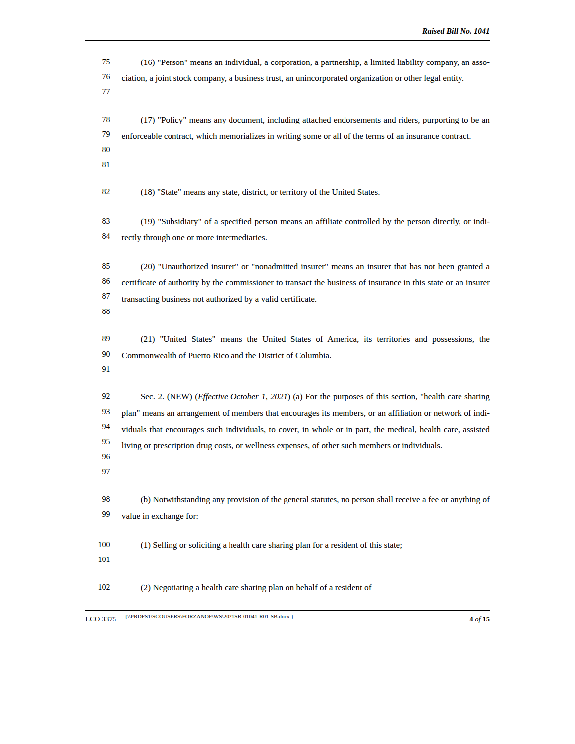Raised Bill No. 1041
75 76 77
(16) "Person" means an individual, a corporation, a partnership, a limited liability company, an association, a joint stock company, a business trust, an unincorporated organization or other legal entity.
78 79 80 81
(17) "Policy" means any document, including attached endorsements and riders, purporting to be an enforceable contract, which memorializes in writing some or all of the terms of an insurance contract.
82
(18) "State" means any state, district, or territory of the United States.
83 84
(19) "Subsidiary" of a specified person means an affiliate controlled by the person directly, or indirectly through one or more intermediaries.
85 86 87 88
(20) "Unauthorized insurer" or "nonadmitted insurer" means an insurer that has not been granted a certificate of authority by the commissioner to transact the business of insurance in this state or an insurer transacting business not authorized by a valid certificate.
89 90 91
(21) "United States" means the United States of America, its territories and possessions, the Commonwealth of Puerto Rico and the District of Columbia.
92 93 94 95 96 97
Sec. 2. (NEW) (Effective October 1, 2021) (a) For the purposes of this section, "health care sharing plan" means an arrangement of members that encourages its members, or an affiliation or network of individuals that encourages such individuals, to cover, in whole or in part, the medical, health care, assisted living or prescription drug costs, or wellness expenses, of other such members or individuals.
98 99
(b) Notwithstanding any provision of the general statutes, no person shall receive a fee or anything of value in exchange for:
100 101
(1) Selling or soliciting a health care sharing plan for a resident of this state;
102
(2) Negotiating a health care sharing plan on behalf of a resident of
LCO 3375
{\\PRDFS1\SCOUSERS\FORZANOF\WS\2021SB-01041-R01-SB.docx }
4 of 15